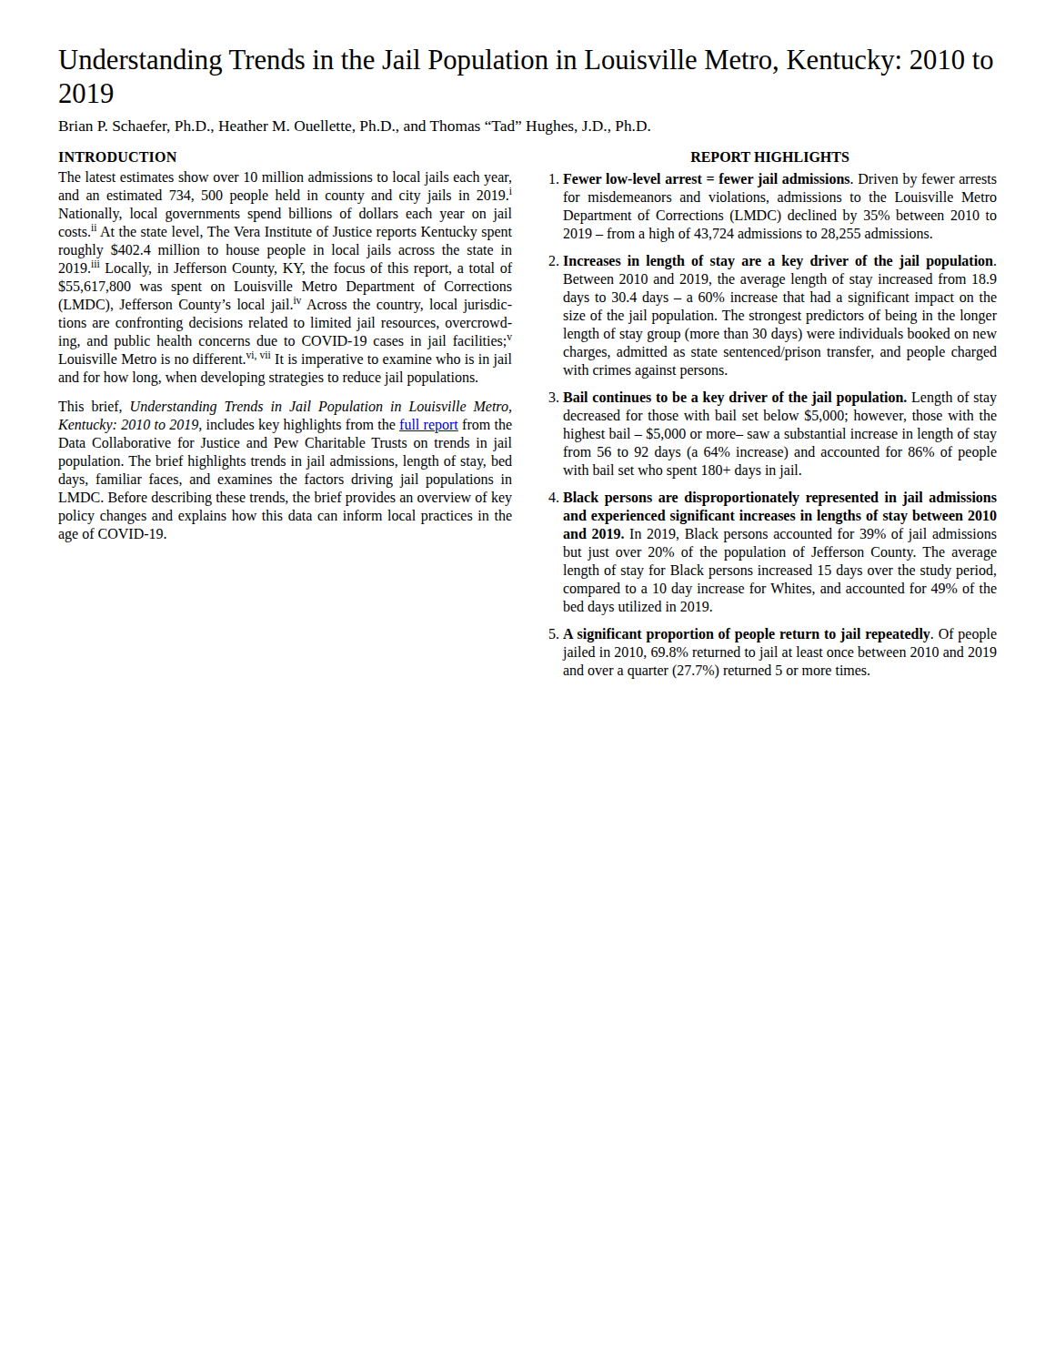Understanding Trends in the Jail Population in Louisville Metro, Kentucky: 2010 to 2019
Brian P. Schaefer, Ph.D., Heather M. Ouellette, Ph.D., and Thomas “Tad” Hughes, J.D., Ph.D.
INTRODUCTION
The latest estimates show over 10 million admissions to local jails each year, and an estimated 734, 500 people held in county and city jails in 2019.i Nationally, local governments spend billions of dollars each year on jail costs.ii At the state level, The Vera Institute of Justice reports Kentucky spent roughly $402.4 million to house people in local jails across the state in 2019.iii Locally, in Jefferson County, KY, the focus of this report, a total of $55,617,800 was spent on Louisville Metro Department of Corrections (LMDC), Jefferson County’s local jail.iv Across the country, local jurisdictions are confronting decisions related to limited jail resources, overcrowding, and public health concerns due to COVID-19 cases in jail facilities;v Louisville Metro is no different.vi, vii It is imperative to examine who is in jail and for how long, when developing strategies to reduce jail populations.
This brief, Understanding Trends in Jail Population in Louisville Metro, Kentucky: 2010 to 2019, includes key highlights from the full report from the Data Collaborative for Justice and Pew Charitable Trusts on trends in jail population. The brief highlights trends in jail admissions, length of stay, bed days, familiar faces, and examines the factors driving jail populations in LMDC. Before describing these trends, the brief provides an overview of key policy changes and explains how this data can inform local practices in the age of COVID-19.
REPORT HIGHLIGHTS
Fewer low-level arrest = fewer jail admissions. Driven by fewer arrests for misdemeanors and violations, admissions to the Louisville Metro Department of Corrections (LMDC) declined by 35% between 2010 to 2019 – from a high of 43,724 admissions to 28,255 admissions.
Increases in length of stay are a key driver of the jail population. Between 2010 and 2019, the average length of stay increased from 18.9 days to 30.4 days – a 60% increase that had a significant impact on the size of the jail population. The strongest predictors of being in the longer length of stay group (more than 30 days) were individuals booked on new charges, admitted as state sentenced/prison transfer, and people charged with crimes against persons.
Bail continues to be a key driver of the jail population. Length of stay decreased for those with bail set below $5,000; however, those with the highest bail – $5,000 or more– saw a substantial increase in length of stay from 56 to 92 days (a 64% increase) and accounted for 86% of people with bail set who spent 180+ days in jail.
Black persons are disproportionately represented in jail admissions and experienced significant increases in lengths of stay between 2010 and 2019. In 2019, Black persons accounted for 39% of jail admissions but just over 20% of the population of Jefferson County. The average length of stay for Black persons increased 15 days over the study period, compared to a 10 day increase for Whites, and accounted for 49% of the bed days utilized in 2019.
A significant proportion of people return to jail repeatedly. Of people jailed in 2010, 69.8% returned to jail at least once between 2010 and 2019 and over a quarter (27.7%) returned 5 or more times.